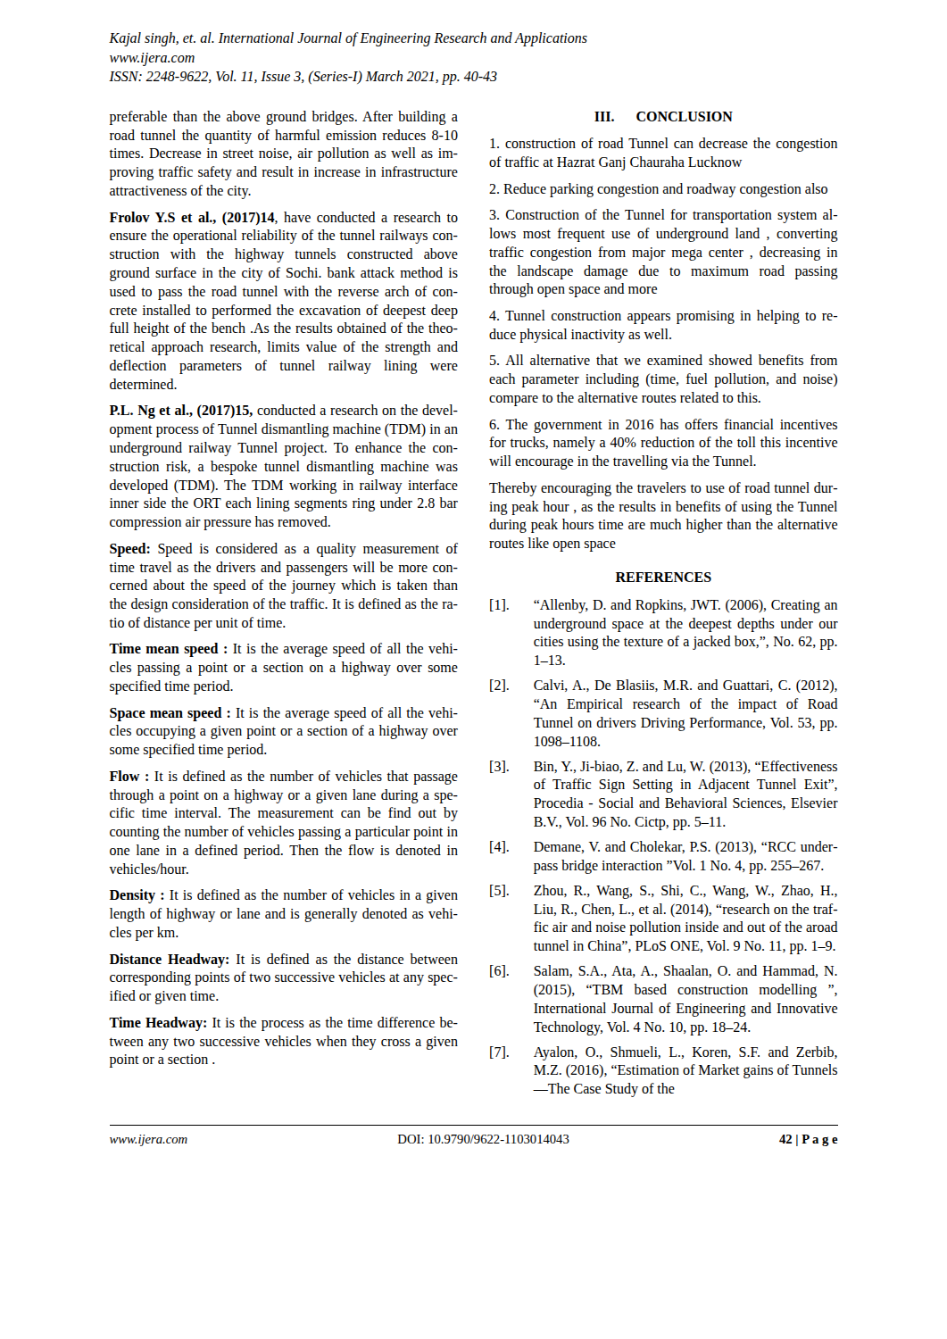Kajal singh, et. al. International Journal of Engineering Research and Applications
www.ijera.com
ISSN: 2248-9622, Vol. 11, Issue 3, (Series-I) March 2021, pp. 40-43
preferable than the above ground bridges. After building a road tunnel the quantity of harmful emission reduces 8-10 times. Decrease in street noise, air pollution as well as improving traffic safety and result in increase in infrastructure attractiveness of the city.
Frolov Y.S et al., (2017)14, have conducted a research to ensure the operational reliability of the tunnel railways construction with the highway tunnels constructed above ground surface in the city of Sochi. bank attack method is used to pass the road tunnel with the reverse arch of concrete installed to performed the excavation of deepest deep full height of the bench .As the results obtained of the theoretical approach research, limits value of the strength and deflection parameters of tunnel railway lining were determined.
P.L. Ng et al., (2017)15, conducted a research on the development process of Tunnel dismantling machine (TDM) in an underground railway Tunnel project. To enhance the construction risk, a bespoke tunnel dismantling machine was developed (TDM). The TDM working in railway interface inner side the ORT each lining segments ring under 2.8 bar compression air pressure has removed.
Speed: Speed is considered as a quality measurement of time travel as the drivers and passengers will be more concerned about the speed of the journey which is taken than the design consideration of the traffic. It is defined as the ratio of distance per unit of time.
Time mean speed : It is the average speed of all the vehicles passing a point or a section on a highway over some specified time period.
Space mean speed : It is the average speed of all the vehicles occupying a given point or a section of a highway over some specified time period.
Flow : It is defined as the number of vehicles that passage through a point on a highway or a given lane during a specific time interval. The measurement can be find out by counting the number of vehicles passing a particular point in one lane in a defined period. Then the flow is denoted in vehicles/hour.
Density : It is defined as the number of vehicles in a given length of highway or lane and is generally denoted as vehicles per km.
Distance Headway: It is defined as the distance between corresponding points of two successive vehicles at any specified or given time.
Time Headway: It is the process as the time difference between any two successive vehicles when they cross a given point or a section .
III. Conclusion
1. construction of road Tunnel can decrease the congestion of traffic at Hazrat Ganj Chauraha Lucknow
2. Reduce parking congestion and roadway congestion also
3. Construction of the Tunnel for transportation system allows most frequent use of underground land , converting traffic congestion from major mega center , decreasing in the landscape damage due to maximum road passing through open space and more
4. Tunnel construction appears promising in helping to reduce physical inactivity as well.
5. All alternative that we examined showed benefits from each parameter including (time, fuel pollution, and noise) compare to the alternative routes related to this.
6. The government in 2016 has offers financial incentives for trucks, namely a 40% reduction of the toll this incentive will encourage in the travelling via the Tunnel.
Thereby encouraging the travelers to use of road tunnel during peak hour , as the results in benefits of using the Tunnel during peak hours time are much higher than the alternative routes like open space
References
[1].“Allenby, D. and Ropkins, JWT. (2006), Creating an underground space at the deepest depths under our cities using the texture of a jacked box,”, No. 62, pp. 1–13.
[2]. Calvi, A., De Blasiis, M.R. and Guattari, C. (2012), “An Empirical research of the impact of Road Tunnel on drivers Driving Performance, Vol. 53, pp. 1098–1108.
[3]. Bin, Y., Ji-biao, Z. and Lu, W. (2013), “Effectiveness of Traffic Sign Setting in Adjacent Tunnel Exit”, Procedia - Social and Behavioral Sciences, Elsevier B.V., Vol. 96 No. Cictp, pp. 5–11.
[4]. Demane, V. and Cholekar, P.S. (2013), “RCC underpass bridge interaction ”Vol. 1 No. 4, pp. 255–267.
[5]. Zhou, R., Wang, S., Shi, C., Wang, W., Zhao, H., Liu, R., Chen, L., et al. (2014), “research on the traffic air and noise pollution inside and out of the aroad tunnel in China”, PLoS ONE, Vol. 9 No. 11, pp. 1–9.
[6]. Salam, S.A., Ata, A., Shaalan, O. and Hammad, N. (2015), “TBM based construction modelling ”, International Journal of Engineering and Innovative Technology, Vol. 4 No. 10, pp. 18–24.
[7]. Ayalon, O., Shmueli, L., Koren, S.F. and Zerbib, M.Z. (2016), “Estimation of Market gains of Tunnels—The Case Study of the
www.ijera.com DOI: 10.9790/9622-1103014043 42 | P a g e